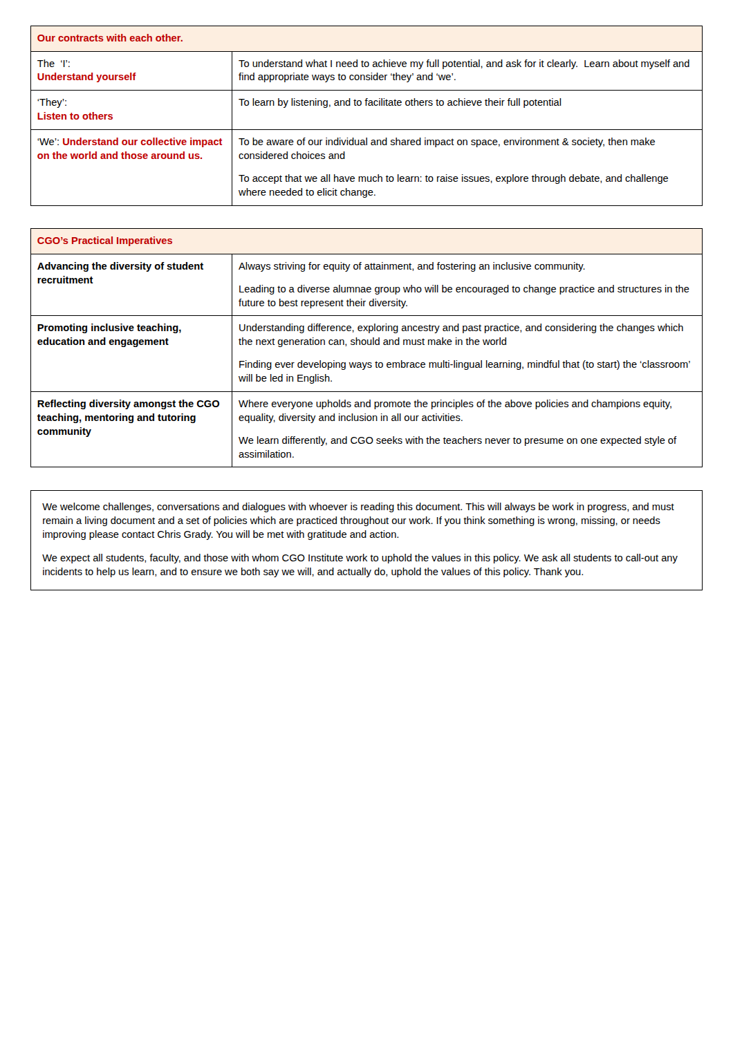| Our contracts with each other. |
| --- |
| The ‘I’: Understand yourself | To understand what I need to achieve my full potential, and ask for it clearly. Learn about myself and find appropriate ways to consider ‘they’ and ‘we’. |
| ‘They’: Listen to others | To learn by listening, and to facilitate others to achieve their full potential |
| ‘We’: Understand our collective impact on the world and those around us. | To be aware of our individual and shared impact on space, environment & society, then make considered choices and To accept that we all have much to learn: to raise issues, explore through debate, and challenge where needed to elicit change. |
| CGO’s Practical Imperatives |
| --- |
| Advancing the diversity of student recruitment | Always striving for equity of attainment, and fostering an inclusive community. Leading to a diverse alumnae group who will be encouraged to change practice and structures in the future to best represent their diversity. |
| Promoting inclusive teaching, education and engagement | Understanding difference, exploring ancestry and past practice, and considering the changes which the next generation can, should and must make in the world Finding ever developing ways to embrace multi-lingual learning, mindful that (to start) the ‘classroom’ will be led in English. |
| Reflecting diversity amongst the CGO teaching, mentoring and tutoring community | Where everyone upholds and promote the principles of the above policies and champions equity, equality, diversity and inclusion in all our activities. We learn differently, and CGO seeks with the teachers never to presume on one expected style of assimilation. |
We welcome challenges, conversations and dialogues with whoever is reading this document. This will always be work in progress, and must remain a living document and a set of policies which are practiced throughout our work. If you think something is wrong, missing, or needs improving please contact Chris Grady. You will be met with gratitude and action.
We expect all students, faculty, and those with whom CGO Institute work to uphold the values in this policy. We ask all students to call-out any incidents to help us learn, and to ensure we both say we will, and actually do, uphold the values of this policy. Thank you.